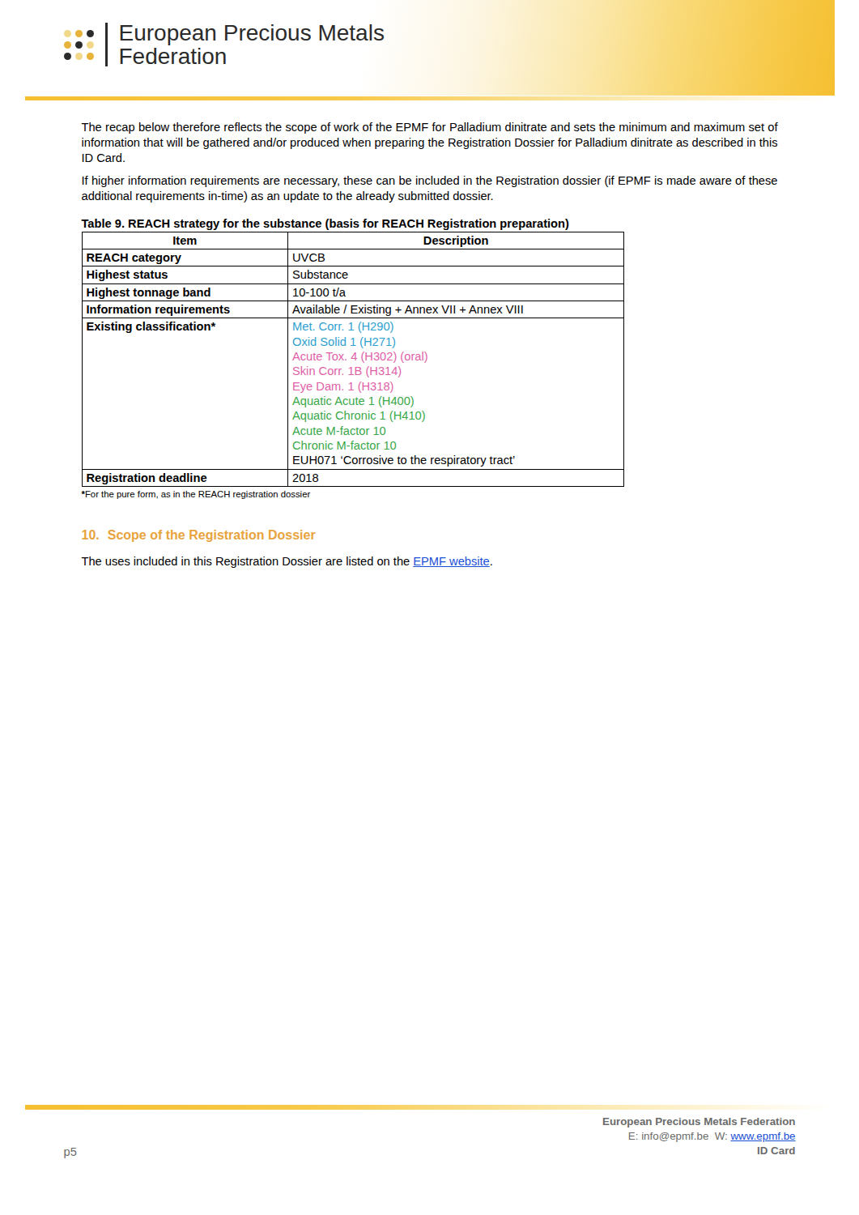European Precious MetalsFederation
The recap below therefore reflects the scope of work of the EPMF for Palladium dinitrate and sets the minimum and maximum set of information that will be gathered and/or produced when preparing the Registration Dossier for Palladium dinitrate as described in this ID Card.
If higher information requirements are necessary, these can be included in the Registration dossier (if EPMF is made aware of these additional requirements in-time) as an update to the already submitted dossier.
Table 9. REACH strategy for the substance (basis for REACH Registration preparation)
| Item | Description |
| --- | --- |
| REACH category | UVCB |
| Highest status | Substance |
| Highest tonnage band | 10-100 t/a |
| Information requirements | Available / Existing + Annex VII + Annex VIII |
| Existing classification* | Met. Corr. 1 (H290) Oxid Solid 1 (H271) Acute Tox. 4 (H302) (oral) Skin Corr. 1B (H314) Eye Dam. 1 (H318) Aquatic Acute 1 (H400) Aquatic Chronic 1 (H410) Acute M-factor 10 Chronic M-factor 10 EUH071 ‘Corrosive to the respiratory tract’ |
| Registration deadline | 2018 |
*For the pure form, as in the REACH registration dossier
10. Scope of the Registration Dossier
The uses included in this Registration Dossier are listed on the EPMF website.
p5
European Precious Metals Federation
E: info@epmf.be W: www.epmf.be
ID Card